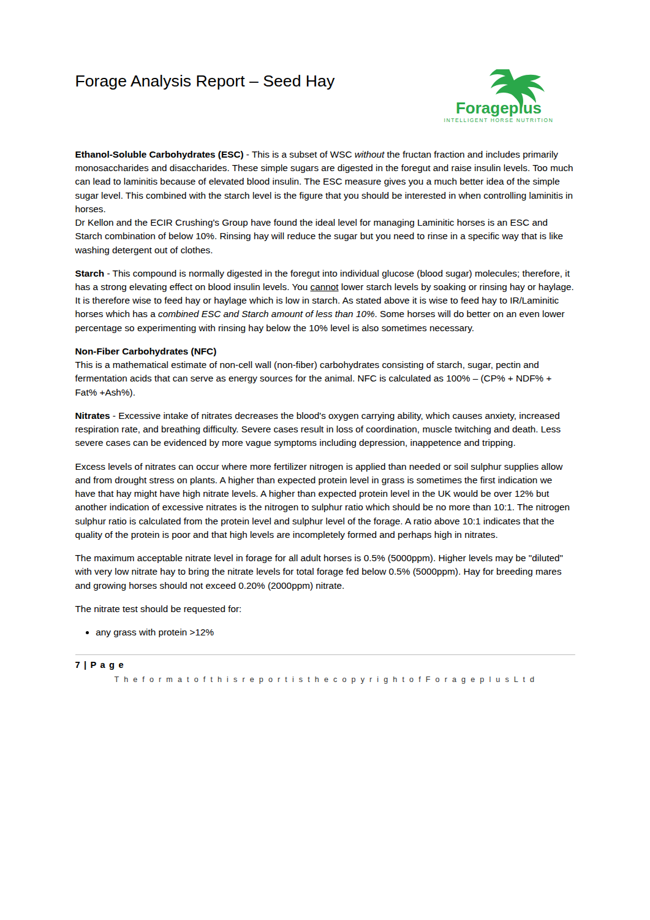Forageplus INTELLIGENT HORSE NUTRITION
Forage Analysis Report – Seed Hay
Ethanol-Soluble Carbohydrates (ESC) - This is a subset of WSC without the fructan fraction and includes primarily monosaccharides and disaccharides. These simple sugars are digested in the foregut and raise insulin levels. Too much can lead to laminitis because of elevated blood insulin. The ESC measure gives you a much better idea of the simple sugar level. This combined with the starch level is the figure that you should be interested in when controlling laminitis in horses.
Dr Kellon and the ECIR Crushing's Group have found the ideal level for managing Laminitic horses is an ESC and Starch combination of below 10%. Rinsing hay will reduce the sugar but you need to rinse in a specific way that is like washing detergent out of clothes.
Starch - This compound is normally digested in the foregut into individual glucose (blood sugar) molecules; therefore, it has a strong elevating effect on blood insulin levels. You cannot lower starch levels by soaking or rinsing hay or haylage. It is therefore wise to feed hay or haylage which is low in starch. As stated above it is wise to feed hay to IR/Laminitic horses which has a combined ESC and Starch amount of less than 10%. Some horses will do better on an even lower percentage so experimenting with rinsing hay below the 10% level is also sometimes necessary.
Non-Fiber Carbohydrates (NFC)
This is a mathematical estimate of non-cell wall (non-fiber) carbohydrates consisting of starch, sugar, pectin and fermentation acids that can serve as energy sources for the animal. NFC is calculated as 100% – (CP% + NDF% + Fat% +Ash%).
Nitrates - Excessive intake of nitrates decreases the blood's oxygen carrying ability, which causes anxiety, increased respiration rate, and breathing difficulty. Severe cases result in loss of coordination, muscle twitching and death. Less severe cases can be evidenced by more vague symptoms including depression, inappetence and tripping.
Excess levels of nitrates can occur where more fertilizer nitrogen is applied than needed or soil sulphur supplies allow and from drought stress on plants. A higher than expected protein level in grass is sometimes the first indication we have that hay might have high nitrate levels. A higher than expected protein level in the UK would be over 12% but another indication of excessive nitrates is the nitrogen to sulphur ratio which should be no more than 10:1. The nitrogen sulphur ratio is calculated from the protein level and sulphur level of the forage. A ratio above 10:1 indicates that the quality of the protein is poor and that high levels are incompletely formed and perhaps high in nitrates.
The maximum acceptable nitrate level in forage for all adult horses is 0.5% (5000ppm). Higher levels may be "diluted" with very low nitrate hay to bring the nitrate levels for total forage fed below 0.5% (5000ppm). Hay for breeding mares and growing horses should not exceed 0.20% (2000ppm) nitrate.
The nitrate test should be requested for:
any grass with protein >12%
7 | P a g e
T h e f o r m a t o f t h i s r e p o r t i s t h e c o p y r i g h t o f F o r a g e p l u s L t d